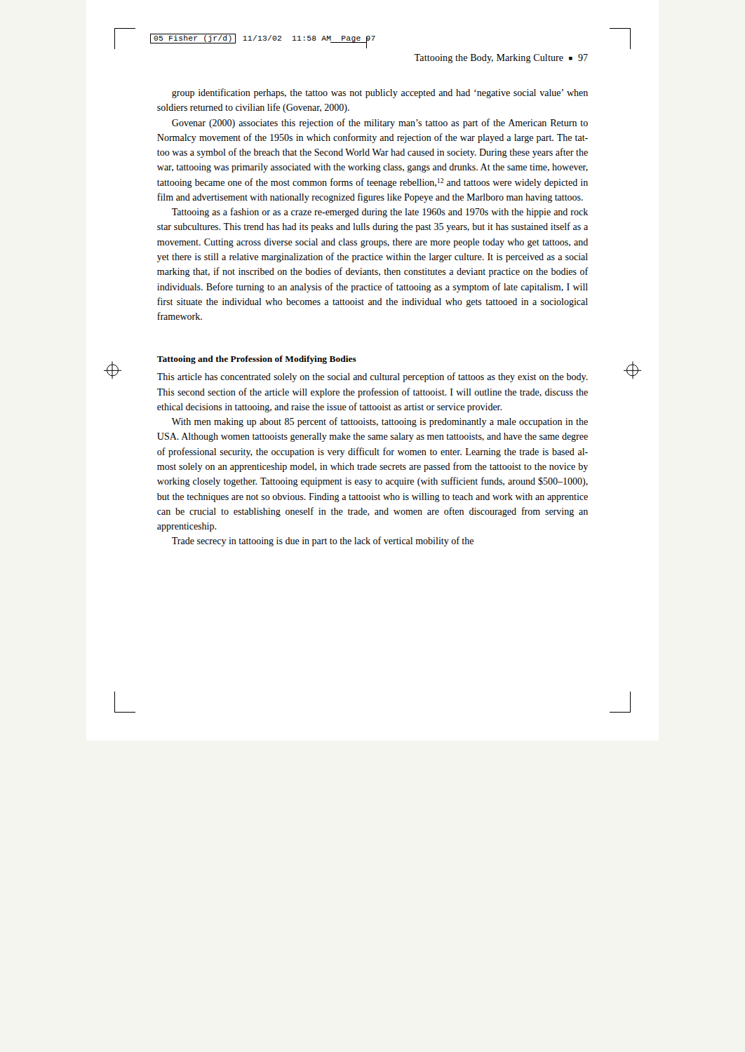05 Fisher (jr/d) 11/13/02 11:58 AM Page 97
Tattooing the Body, Marking Culture ■ 97
group identification perhaps, the tattoo was not publicly accepted and had ‘negative social value’ when soldiers returned to civilian life (Govenar, 2000).
Govenar (2000) associates this rejection of the military man’s tattoo as part of the American Return to Normalcy movement of the 1950s in which conformity and rejection of the war played a large part. The tattoo was a symbol of the breach that the Second World War had caused in society. During these years after the war, tattooing was primarily associated with the working class, gangs and drunks. At the same time, however, tattooing became one of the most common forms of teenage rebellion,12 and tattoos were widely depicted in film and advertisement with nationally recognized figures like Popeye and the Marlboro man having tattoos.
Tattooing as a fashion or as a craze re-emerged during the late 1960s and 1970s with the hippie and rock star subcultures. This trend has had its peaks and lulls during the past 35 years, but it has sustained itself as a movement. Cutting across diverse social and class groups, there are more people today who get tattoos, and yet there is still a relative marginalization of the practice within the larger culture. It is perceived as a social marking that, if not inscribed on the bodies of deviants, then constitutes a deviant practice on the bodies of individuals. Before turning to an analysis of the practice of tattooing as a symptom of late capitalism, I will first situate the individual who becomes a tattooist and the individual who gets tattooed in a sociological framework.
Tattooing and the Profession of Modifying Bodies
This article has concentrated solely on the social and cultural perception of tattoos as they exist on the body. This second section of the article will explore the profession of tattooist. I will outline the trade, discuss the ethical decisions in tattooing, and raise the issue of tattooist as artist or service provider.
With men making up about 85 percent of tattooists, tattooing is predominantly a male occupation in the USA. Although women tattooists generally make the same salary as men tattooists, and have the same degree of professional security, the occupation is very difficult for women to enter. Learning the trade is based almost solely on an apprenticeship model, in which trade secrets are passed from the tattooist to the novice by working closely together. Tattooing equipment is easy to acquire (with sufficient funds, around $500–1000), but the techniques are not so obvious. Finding a tattooist who is willing to teach and work with an apprentice can be crucial to establishing oneself in the trade, and women are often discouraged from serving an apprenticeship.
Trade secrecy in tattooing is due in part to the lack of vertical mobility of the